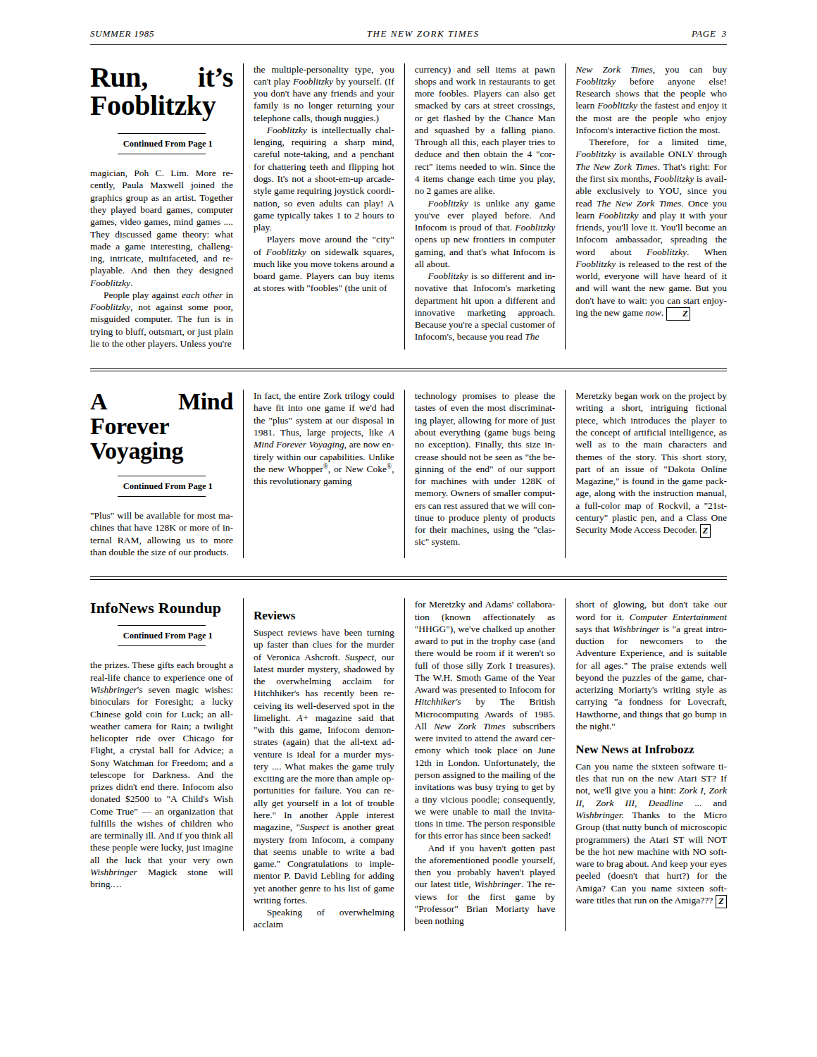SUMMER 1985
THE NEW ZORK TIMES
PAGE 3
Run, it’s Fooblitzky
Continued From Page 1
magician, Poh C. Lim. More recently, Paula Maxwell joined the graphics group as an artist. Together they played board games, computer games, video games, mind games .... They discussed game theory: what made a game interesting, challenging, intricate, multifaceted, and replayable. And then they designed Fooblitzky.
People play against each other in Fooblitzky, not against some poor, misguided computer. The fun is in trying to bluff, outsmart, or just plain lie to the other players. Unless you're
the multiple-personality type, you can't play Fooblitzky by yourself. (If you don't have any friends and your family is no longer returning your telephone calls, though nuggies.)
Fooblitzky is intellectually challenging, requiring a sharp mind, careful note-taking, and a penchant for chattering teeth and flipping hot dogs. It's not a shoot-em-up arcade-style game requiring joystick coordination, so even adults can play! A game typically takes 1 to 2 hours to play.
Players move around the "city" of Fooblitzky on sidewalk squares, much like you move tokens around a board game. Players can buy items at stores with "foobles" (the unit of
currency) and sell items at pawn shops and work in restaurants to get more foobles. Players can also get smacked by cars at street crossings, or get flashed by the Chance Man and squashed by a falling piano. Through all this, each player tries to deduce and then obtain the 4 "correct" items needed to win. Since the 4 items change each time you play, no 2 games are alike.
Fooblitzky is unlike any game you've ever played before. And Infocom is proud of that. Fooblitzky opens up new frontiers in computer gaming, and that's what Infocom is all about.
Fooblitzky is so different and innovative that Infocom's marketing department hit upon a different and innovative marketing approach. Because you're a special customer of Infocom's, because you read The
New Zork Times, you can buy Fooblitzky before anyone else! Research shows that the people who learn Fooblitzky the fastest and enjoy it the most are the people who enjoy Infocom's interactive fiction the most.
Therefore, for a limited time, Fooblitzky is available ONLY through The New Zork Times. That's right: For the first six months, Fooblitzky is available exclusively to YOU, since you read The New Zork Times. Once you learn Fooblitzky and play it with your friends, you'll love it. You'll become an Infocom ambassador, spreading the word about Fooblitzky. When Fooblitzky is released to the rest of the world, everyone will have heard of it and will want the new game. But you don't have to wait: you can start enjoying the new game now.Z
A Mind Forever Voyaging
Continued From Page 1
"Plus" will be available for most machines that have 128K or more of internal RAM, allowing us to more than double the size of our products.
In fact, the entire Zork trilogy could have fit into one game if we'd had the "plus" system at our disposal in 1981. Thus, large projects, like A Mind Forever Voyaging, are now entirely within our capabilities. Unlike the new Whopper®, or New Coke®, this revolutionary gaming
technology promises to please the tastes of even the most discriminating player, allowing for more of just about everything (game bugs being no exception). Finally, this size increase should not be seen as "the beginning of the end" of our support for machines with under 128K of memory. Owners of smaller computers can rest assured that we will continue to produce plenty of products for their machines, using the "classic" system.
Meretzky began work on the project by writing a short, intriguing fictional piece, which introduces the player to the concept of artificial intelligence, as well as to the main characters and themes of the story. This short story, part of an issue of "Dakota Online Magazine," is found in the game package, along with the instruction manual, a full-color map of Rockvil, a "21st-century" plastic pen, and a Class One Security Mode Access Decoder.Z
InfoNews Roundup
Continued From Page 1
the prizes. These gifts each brought a real-life chance to experience one of Wishbringer's seven magic wishes: binoculars for Foresight; a lucky Chinese gold coin for Luck; an all-weather camera for Rain; a twilight helicopter ride over Chicago for Flight, a crystal ball for Advice; a Sony Watchman for Freedom; and a telescope for Darkness. And the prizes didn't end there. Infocom also donated $2500 to "A Child's Wish Come True" — an organization that fulfills the wishes of children who are terminally ill. And if you think all these people were lucky, just imagine all the luck that your very own Wishbringer Magick stone will bring.…
Reviews
Suspect reviews have been turning up faster than clues for the murder of Veronica Ashcroft. Suspect, our latest murder mystery, shadowed by the overwhelming acclaim for Hitchhiker's has recently been receiving its well-deserved spot in the limelight. A+ magazine said that "with this game, Infocom demonstrates (again) that the all-text adventure is ideal for a murder mystery .... What makes the game truly exciting are the more than ample opportunities for failure. You can really get yourself in a lot of trouble here." In another Apple interest magazine, "Suspect is another great mystery from Infocom, a company that seems unable to write a bad game." Congratulations to implementor P. David Lebling for adding yet another genre to his list of game writing fortes.
Speaking of overwhelming acclaim
for Meretzky and Adams' collaboration (known affectionately as "HHGG"), we've chalked up another award to put in the trophy case (and there would be room if it weren't so full of those silly Zork I treasures). The W.H. Smoth Game of the Year Award was presented to Infocom for Hitchhiker's by The British Microcomputing Awards of 1985. All New Zork Times subscribers were invited to attend the award ceremony which took place on June 12th in London. Unfortunately, the person assigned to the mailing of the invitations was busy trying to get by a tiny vicious poodle; consequently, we were unable to mail the invitations in time. The person responsible for this error has since been sacked!
And if you haven't gotten past the aforementioned poodle yourself, then you probably haven't played our latest title, Wishbringer. The reviews for the first game by "Professor" Brian Moriarty have been nothing
short of glowing, but don't take our word for it. Computer Entertainment says that Wishbringer is "a great introduction for newcomers to the Adventure Experience, and is suitable for all ages." The praise extends well beyond the puzzles of the game, characterizing Moriarty's writing style as carrying "a fondness for Lovecraft, Hawthorne, and things that go bump in the night."
New News at Infrobozz
Can you name the sixteen software titles that run on the new Atari ST? If not, we'll give you a hint: Zork I, Zork II, Zork III, Deadline ... and Wishbringer. Thanks to the Micro Group (that nutty bunch of microscopic programmers) the Atari ST will NOT be the hot new machine with NO software to brag about. And keep your eyes peeled (doesn't that hurt?) for the Amiga? Can you name sixteen software titles that run on the Amiga???Z